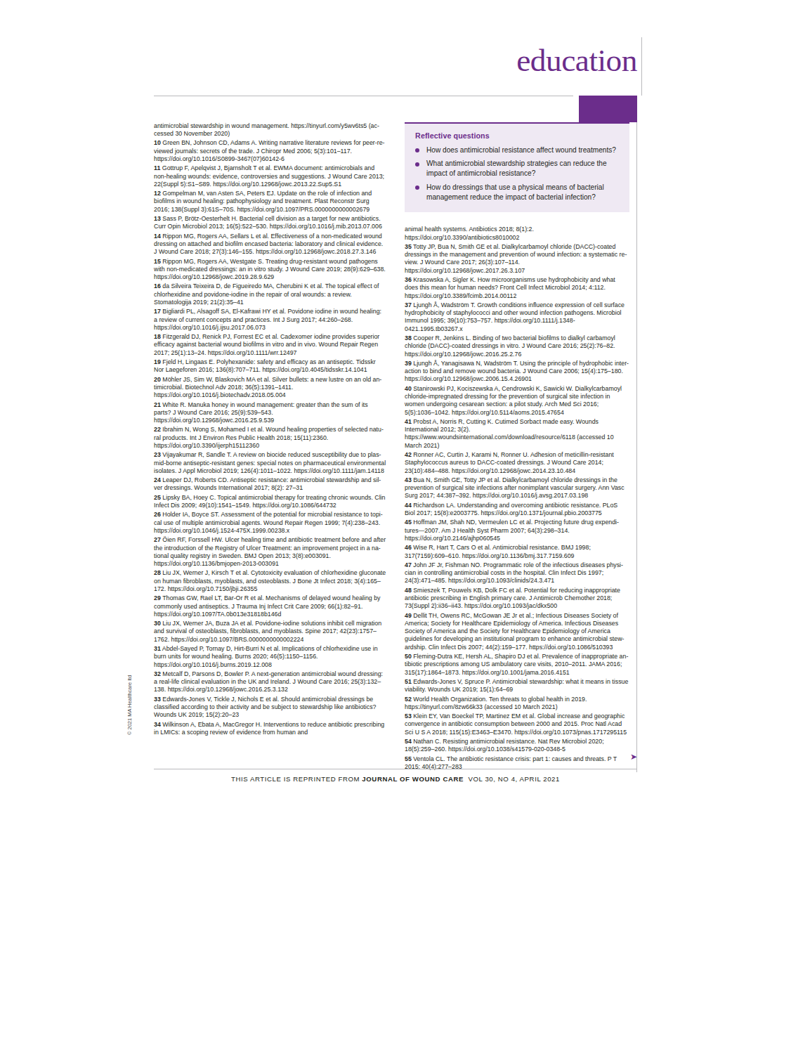education
antimicrobial stewardship in wound management. https://tinyurl.com/y5wv6ts5 (accessed 30 November 2020)
10 Green BN, Johnson CD, Adams A. Writing narrative literature reviews for peer-reviewed journals: secrets of the trade. J Chiropr Med 2006; 5(3):101–117. https://doi.org/10.1016/S0899-3467(07)60142-6
11 Gottrup F, Apelqvist J, Bjarnsholt T et al. EWMA document: antimicrobials and non-healing wounds: evidence, controversies and suggestions. J Wound Care 2013; 22(Suppl 5):S1–S89. https://doi.org/10.12968/jowc.2013.22.Sup5.S1
12 Gompelman M, van Asten SA, Peters EJ. Update on the role of infection and biofilms in wound healing: pathophysiology and treatment. Plast Reconstr Surg 2016; 138(Suppl 3):61S–70S. https://doi.org/10.1097/PRS.0000000000002679
13 Sass P, Brötz-Oesterhelt H. Bacterial cell division as a target for new antibiotics. Curr Opin Microbiol 2013; 16(5):522–530. https://doi.org/10.1016/j.mib.2013.07.006
14 Rippon MG, Rogers AA, Sellars L et al. Effectiveness of a non-medicated wound dressing on attached and biofilm encased bacteria: laboratory and clinical evidence. J Wound Care 2018; 27(3):146–155. https://doi.org/10.12968/jowc.2018.27.3.146
15 Rippon MG, Rogers AA, Westgate S. Treating drug-resistant wound pathogens with non-medicated dressings: an in vitro study. J Wound Care 2019; 28(9):629–638. https://doi.org/10.12968/jowc.2019.28.9.629
16 da Silveira Teixeira D, de Figueiredo MA, Cherubini K et al. The topical effect of chlorhexidine and povidone-iodine in the repair of oral wounds: a review. Stomatologija 2019; 21(2):35–41
17 Bigliardi PL, Alsagoff SA, El-Kafrawi HY et al. Povidone iodine in wound healing: a review of current concepts and practices. Int J Surg 2017; 44:260–268. https://doi.org/10.1016/j.ijsu.2017.06.073
18 Fitzgerald DJ, Renick PJ, Forrest EC et al. Cadexomer iodine provides superior efficacy against bacterial wound biofilms in vitro and in vivo. Wound Repair Regen 2017; 25(1):13–24. https://doi.org/10.1111/wrr.12497
19 Fjeld H, Lingaas E. Polyhexanide: safety and efficacy as an antiseptic. Tidsskr Nor Laegeforen 2016; 136(8):707–711. https://doi.org/10.4045/tidsskr.14.1041
20 Möhler JS, Sim W, Blaskovich MA et al. Silver bullets: a new lustre on an old antimicrobial. Biotechnol Adv 2018; 36(5):1391–1411. https://doi.org/10.1016/j.biotechadv.2018.05.004
21 White R. Manuka honey in wound management: greater than the sum of its parts? J Wound Care 2016; 25(9):539–543. https://doi.org/10.12968/jowc.2016.25.9.539
22 Ibrahim N, Wong S, Mohamed I et al. Wound healing properties of selected natural products. Int J Environ Res Public Health 2018; 15(11):2360. https://doi.org/10.3390/ijerph15112360
23 Vijayakumar R, Sandle T. A review on biocide reduced susceptibility due to plasmid-borne antiseptic-resistant genes: special notes on pharmaceutical environmental isolates. J Appl Microbiol 2019; 126(4):1011–1022. https://doi.org/10.1111/jam.14118
24 Leaper DJ, Roberts CD. Antiseptic resistance: antimicrobial stewardship and silver dressings. Wounds International 2017; 8(2): 27–31
25 Lipsky BA, Hoey C. Topical antimicrobial therapy for treating chronic wounds. Clin Infect Dis 2009; 49(10):1541–1549. https://doi.org/10.1086/644732
26 Holder IA, Boyce ST. Assessment of the potential for microbial resistance to topical use of multiple antimicrobial agents. Wound Repair Regen 1999; 7(4):238–243. https://doi.org/10.1046/j.1524-475X.1999.00238.x
27 Öien RF, Forssell HW. Ulcer healing time and antibiotic treatment before and after the introduction of the Registry of Ulcer Treatment: an improvement project in a national quality registry in Sweden. BMJ Open 2013; 3(8):e003091. https://doi.org/10.1136/bmjopen-2013-003091
28 Liu JX, Werner J, Kirsch T et al. Cytotoxicity evaluation of chlorhexidine gluconate on human fibroblasts, myoblasts, and osteoblasts. J Bone Jt Infect 2018; 3(4):165–172. https://doi.org/10.7150/jbji.26355
29 Thomas GW, Rael LT, Bar-Or R et al. Mechanisms of delayed wound healing by commonly used antiseptics. J Trauma Inj Infect Crit Care 2009; 66(1):82–91. https://doi.org/10.1097/TA.0b013e31818b146d
30 Liu JX, Werner JA, Buza JA et al. Povidone-iodine solutions inhibit cell migration and survival of osteoblasts, fibroblasts, and myoblasts. Spine 2017; 42(23):1757–1762. https://doi.org/10.1097/BRS.0000000000002224
31 Abdel-Sayed P, Tornay D, Hirt-Burri N et al. Implications of chlorhexidine use in burn units for wound healing. Burns 2020; 46(5):1150–1156. https://doi.org/10.1016/j.burns.2019.12.008
32 Metcalf D, Parsons D, Bowler P. A next-generation antimicrobial wound dressing: a real-life clinical evaluation in the UK and Ireland. J Wound Care 2016; 25(3):132–138. https://doi.org/10.12968/jowc.2016.25.3.132
33 Edwards-Jones V, Tickle J, Nichols E et al. Should antimicrobial dressings be classified according to their activity and be subject to stewardship like antibiotics? Wounds UK 2019; 15(2):20–23
34 Wilkinson A, Ebata A, MacGregor H. Interventions to reduce antibiotic prescribing in LMICs: a scoping review of evidence from human and
Reflective questions
How does antimicrobial resistance affect wound treatments?
What antimicrobial stewardship strategies can reduce the impact of antimicrobial resistance?
How do dressings that use a physical means of bacterial management reduce the impact of bacterial infection?
animal health systems. Antibiotics 2018; 8(1):2. https://doi.org/10.3390/antibiotics8010002
35 Totty JP, Bua N, Smith GE et al. Dialkylcarbamoyl chloride (DACC)-coated dressings in the management and prevention of wound infection: a systematic review. J Wound Care 2017; 26(3):107–114. https://doi.org/10.12968/jowc.2017.26.3.107
36 Krasowska A, Sigler K. How microorganisms use hydrophobicity and what does this mean for human needs? Front Cell Infect Microbiol 2014; 4:112. https://doi.org/10.3389/fcimb.2014.00112
37 Ljungh Å, Wadström T. Growth conditions influence expression of cell surface hydrophobicity of staphylococci and other wound infection pathogens. Microbiol Immunol 1995; 39(10):753–757. https://doi.org/10.1111/j.1348-0421.1995.tb03267.x
38 Cooper R, Jenkins L. Binding of two bacterial biofilms to dialkyl carbamoyl chloride (DACC)-coated dressings in vitro. J Wound Care 2016; 25(2):76–82. https://doi.org/10.12968/jowc.2016.25.2.76
39 Ljungh Å, Yanagisawa N, Wadström T. Using the principle of hydrophobic interaction to bind and remove wound bacteria. J Wound Care 2006; 15(4):175–180. https://doi.org/10.12968/jowc.2006.15.4.26901
40 Stanirowski PJ, Kociszewska A, Cendrowski K, Sawicki W. Dialkylcarbamoyl chloride-impregnated dressing for the prevention of surgical site infection in women undergoing cesarean section: a pilot study. Arch Med Sci 2016; 5(5):1036–1042. https://doi.org/10.5114/aoms.2015.47654
41 Probst A, Norris R, Cutting K. Cutimed Sorbact made easy. Wounds International 2012; 3(2). https://www.woundsinternational.com/download/resource/6118 (accessed 10 March 2021)
42 Ronner AC, Curtin J, Karami N, Ronner U. Adhesion of meticillin-resistant Staphylococcus aureus to DACC-coated dressings. J Wound Care 2014; 23(10):484–488. https://doi.org/10.12968/jowc.2014.23.10.484
43 Bua N, Smith GE, Totty JP et al. Dialkylcarbamoyl chloride dressings in the prevention of surgical site infections after nonimplant vascular surgery. Ann Vasc Surg 2017; 44:387–392. https://doi.org/10.1016/j.avsg.2017.03.198
44 Richardson LA. Understanding and overcoming antibiotic resistance. PLoS Biol 2017; 15(8):e2003775. https://doi.org/10.1371/journal.pbio.2003775
45 Hoffman JM, Shah ND, Vermeulen LC et al. Projecting future drug expenditures—2007. Am J Health Syst Pharm 2007; 64(3):298–314. https://doi.org/10.2146/ajhp060545
46 Wise R, Hart T, Cars O et al. Antimicrobial resistance. BMJ 1998; 317(7159):609–610. https://doi.org/10.1136/bmj.317.7159.609
47 John JF Jr, Fishman NO. Programmatic role of the infectious diseases physician in controlling antimicrobial costs in the hospital. Clin Infect Dis 1997; 24(3):471–485. https://doi.org/10.1093/clinids/24.3.471
48 Smieszek T, Pouwels KB, Dolk FC et al. Potential for reducing inappropriate antibiotic prescribing in English primary care. J Antimicrob Chemother 2018; 73(Suppl 2):ii36–ii43. https://doi.org/10.1093/jac/dkx500
49 Dellit TH, Owens RC, McGowan JE Jr et al.; Infectious Diseases Society of America; Society for Healthcare Epidemiology of America. Infectious Diseases Society of America and the Society for Healthcare Epidemiology of America guidelines for developing an institutional program to enhance antimicrobial stewardship. Clin Infect Dis 2007; 44(2):159–177. https://doi.org/10.1086/510393
50 Fleming-Dutra KE, Hersh AL, Shapiro DJ et al. Prevalence of inappropriate antibiotic prescriptions among US ambulatory care visits, 2010–2011. JAMA 2016; 315(17):1864–1873. https://doi.org/10.1001/jama.2016.4151
51 Edwards-Jones V, Spruce P. Antimicrobial stewardship: what it means in tissue viability. Wounds UK 2019; 15(1):64–69
52 World Health Organization. Ten threats to global health in 2019. https://tinyurl.com/8zw66k33 (accessed 10 March 2021)
53 Klein EY, Van Boeckel TP, Martinez EM et al. Global increase and geographic convergence in antibiotic consumption between 2000 and 2015. Proc Natl Acad Sci U S A 2018; 115(15):E3463–E3470. https://doi.org/10.1073/pnas.1717295115
54 Nathan C. Resisting antimicrobial resistance. Nat Rev Microbiol 2020; 18(5):259–260. https://doi.org/10.1038/s41579-020-0348-5
55 Ventola CL. The antibiotic resistance crisis: part 1: causes and threats. P T 2015; 40(4):277–283
© 2021 MA Healthcare ltd
➤
THIS ARTICLE IS REPRINTED FROM JOURNAL OF WOUND CARE VOL 30, NO 4, APRIL 2021